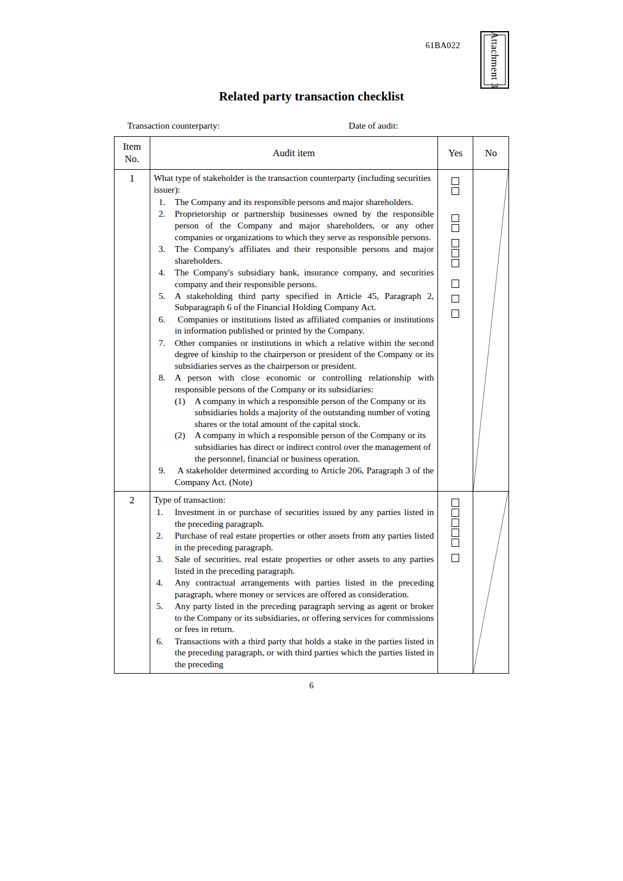61BA022
Attachment 3
Related party transaction checklist
Transaction counterparty:
Date of audit:
| Item No. | Audit item | Yes | No |
| --- | --- | --- | --- |
| 1 | What type of stakeholder is the transaction counterparty (including securities issuer): 1. The Company and its responsible persons and major shareholders. 2. Proprietorship or partnership businesses owned by the responsible person of the Company and major shareholders, or any other companies or organizations to which they serve as responsible persons. 3. The Company's affiliates and their responsible persons and major shareholders. 4. The Company's subsidiary bank, insurance company, and securities company and their responsible persons. 5. A stakeholding third party specified in Article 45, Paragraph 2, Subparagraph 6 of the Financial Holding Company Act. 6. Companies or institutions listed as affiliated companies or institutions in information published or printed by the Company. 7. Other companies or institutions in which a relative within the second degree of kinship to the chairperson or president of the Company or its subsidiaries serves as the chairperson or president. 8. A person with close economic or controlling relationship with responsible persons of the Company or its subsidiaries: (1) A company in which a responsible person of the Company or its subsidiaries holds a majority of the outstanding number of voting shares or the total amount of the capital stock. (2) A company in which a responsible person of the Company or its subsidiaries has direct or indirect control over the management of the personnel, financial or business operation. 9. A stakeholder determined according to Article 206, Paragraph 3 of the Company Act. (Note) | | |
| 2 | Type of transaction: 1. Investment in or purchase of securities issued by any parties listed in the preceding paragraph. 2. Purchase of real estate properties or other assets from any parties listed in the preceding paragraph. 3. Sale of securities, real estate properties or other assets to any parties listed in the preceding paragraph. 4. Any contractual arrangements with parties listed in the preceding paragraph, where money or services are offered as consideration. 5. Any party listed in the preceding paragraph serving as agent or broker to the Company or its subsidiaries, or offering services for commissions or fees in return. 6. Transactions with a third party that holds a stake in the parties listed in the preceding paragraph, or with third parties which the parties listed in the preceding | | |
6